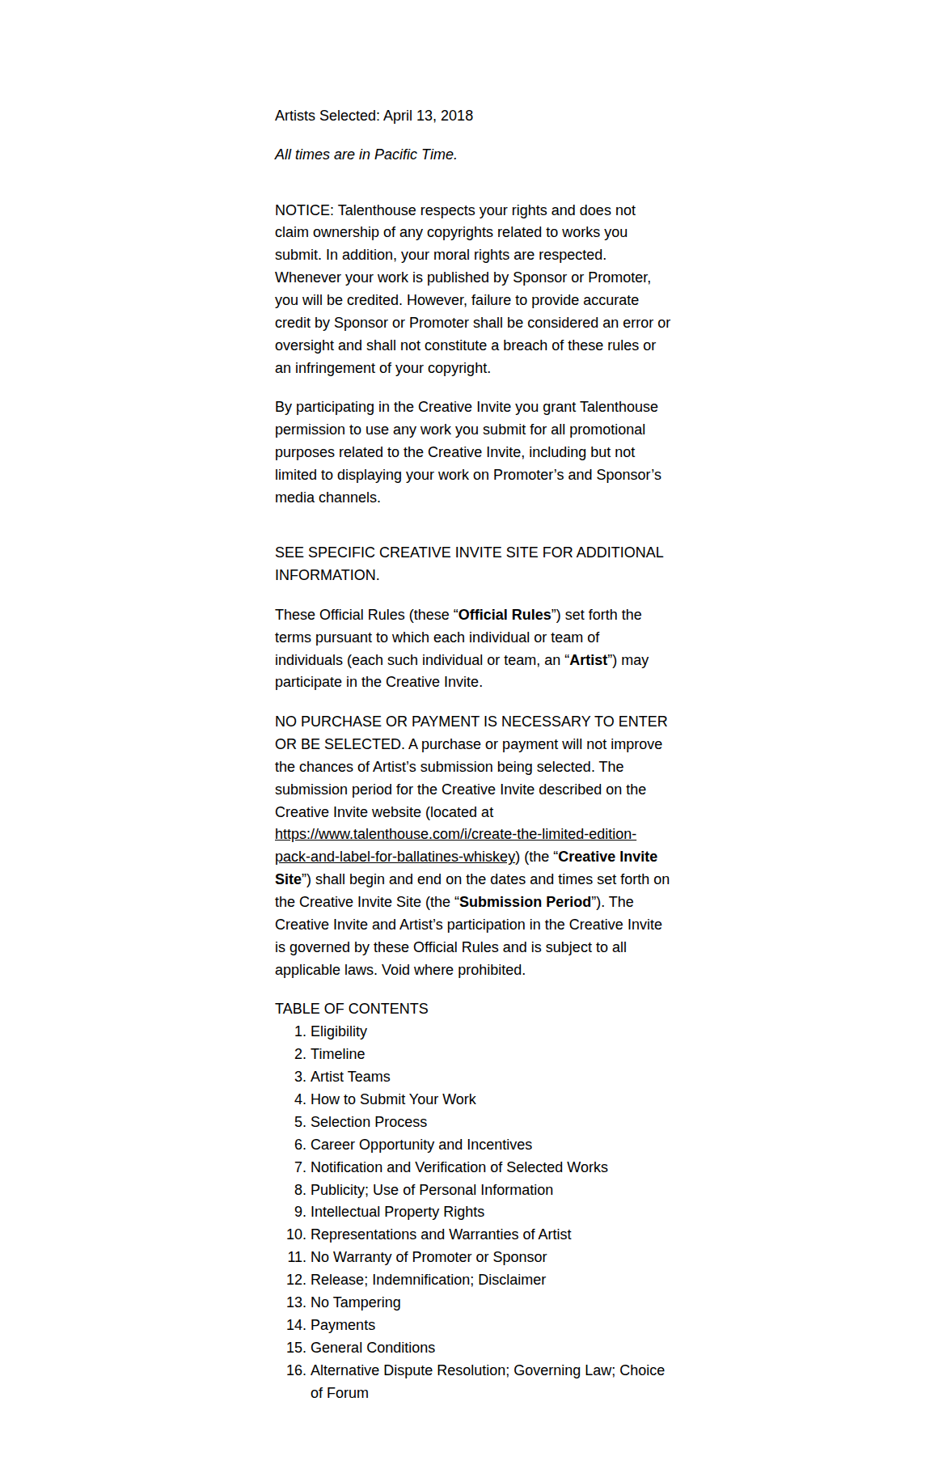Artists Selected: April 13, 2018
All times are in Pacific Time.
NOTICE: Talenthouse respects your rights and does not claim ownership of any copyrights related to works you submit. In addition, your moral rights are respected. Whenever your work is published by Sponsor or Promoter, you will be credited. However, failure to provide accurate credit by Sponsor or Promoter shall be considered an error or oversight and shall not constitute a breach of these rules or an infringement of your copyright.
By participating in the Creative Invite you grant Talenthouse permission to use any work you submit for all promotional purposes related to the Creative Invite, including but not limited to displaying your work on Promoter’s and Sponsor’s media channels.
SEE SPECIFIC CREATIVE INVITE SITE FOR ADDITIONAL INFORMATION.
These Official Rules (these “Official Rules”) set forth the terms pursuant to which each individual or team of individuals (each such individual or team, an “Artist”) may participate in the Creative Invite.
NO PURCHASE OR PAYMENT IS NECESSARY TO ENTER OR BE SELECTED. A purchase or payment will not improve the chances of Artist’s submission being selected. The submission period for the Creative Invite described on the Creative Invite website (located at https://www.talenthouse.com/i/create-the-limited-edition-pack-and-label-for-ballatines-whiskey) (the “Creative Invite Site”) shall begin and end on the dates and times set forth on the Creative Invite Site (the “Submission Period”). The Creative Invite and Artist’s participation in the Creative Invite is governed by these Official Rules and is subject to all applicable laws. Void where prohibited.
TABLE OF CONTENTS
Eligibility
Timeline
Artist Teams
How to Submit Your Work
Selection Process
Career Opportunity and Incentives
Notification and Verification of Selected Works
Publicity; Use of Personal Information
Intellectual Property Rights
Representations and Warranties of Artist
No Warranty of Promoter or Sponsor
Release; Indemnification; Disclaimer
No Tampering
Payments
General Conditions
Alternative Dispute Resolution; Governing Law; Choice of Forum